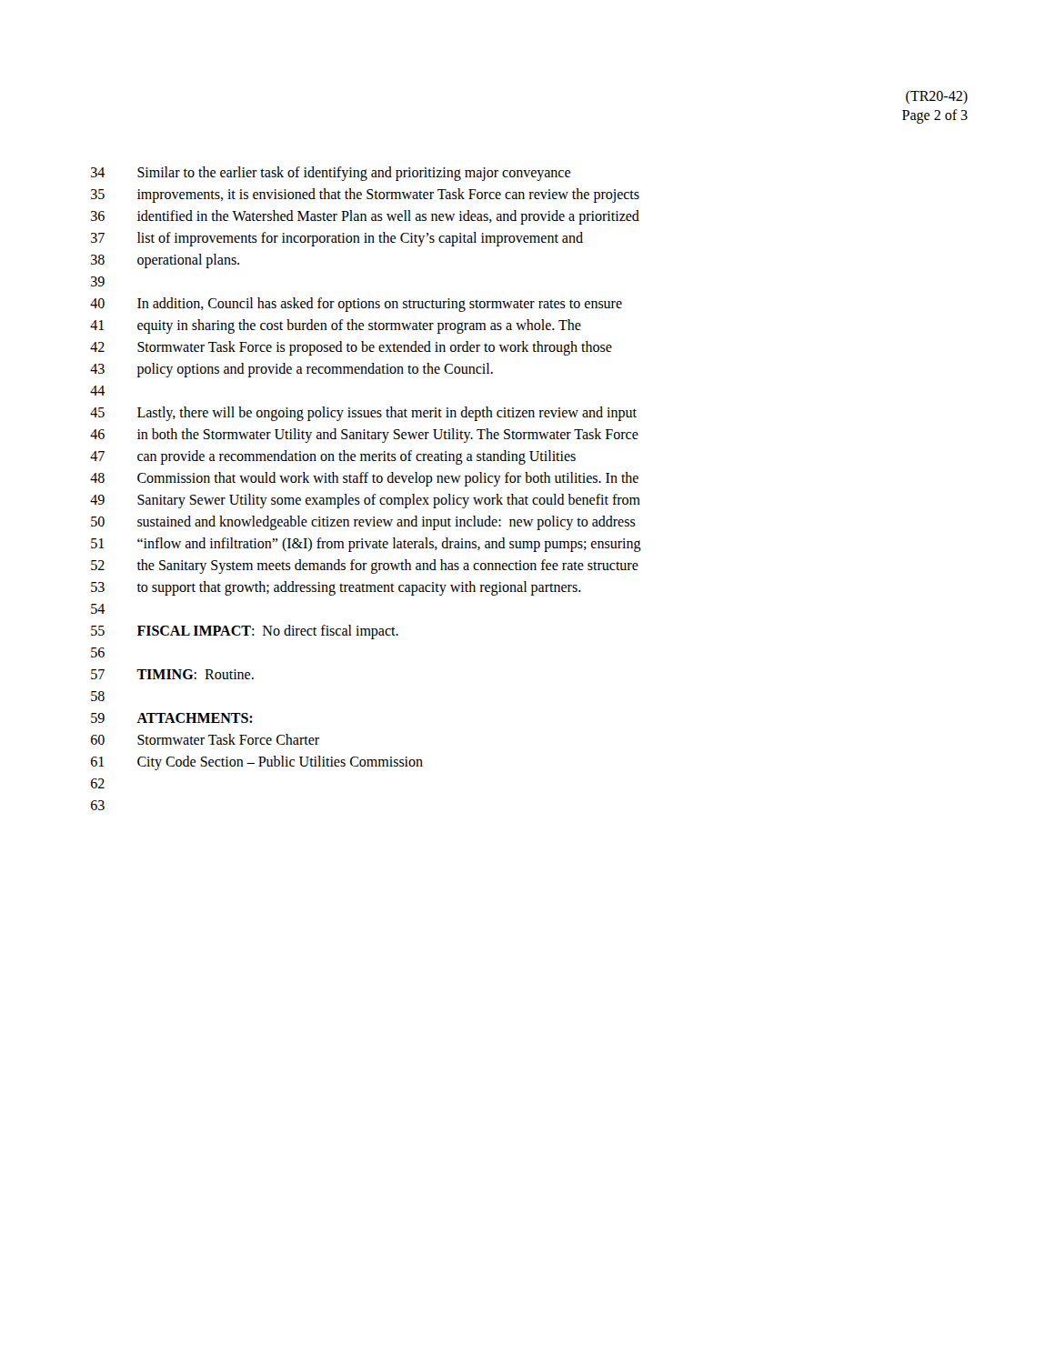(TR20-42)
Page 2 of 3
34 Similar to the earlier task of identifying and prioritizing major conveyance
35 improvements, it is envisioned that the Stormwater Task Force can review the projects
36 identified in the Watershed Master Plan as well as new ideas, and provide a prioritized
37 list of improvements for incorporation in the City’s capital improvement and
38 operational plans.
39
40 In addition, Council has asked for options on structuring stormwater rates to ensure
41 equity in sharing the cost burden of the stormwater program as a whole. The
42 Stormwater Task Force is proposed to be extended in order to work through those
43 policy options and provide a recommendation to the Council.
44
45 Lastly, there will be ongoing policy issues that merit in depth citizen review and input
46 in both the Stormwater Utility and Sanitary Sewer Utility. The Stormwater Task Force
47 can provide a recommendation on the merits of creating a standing Utilities
48 Commission that would work with staff to develop new policy for both utilities. In the
49 Sanitary Sewer Utility some examples of complex policy work that could benefit from
50 sustained and knowledgeable citizen review and input include: new policy to address
51“inflow and infiltration” (I&I) from private laterals, drains, and sump pumps; ensuring
52 the Sanitary System meets demands for growth and has a connection fee rate structure
53 to support that growth; addressing treatment capacity with regional partners.
54
55 FISCAL IMPACT: No direct fiscal impact.
56
57 TIMING: Routine.
58
59 ATTACHMENTS:
60 Stormwater Task Force Charter
61 City Code Section – Public Utilities Commission
62
63